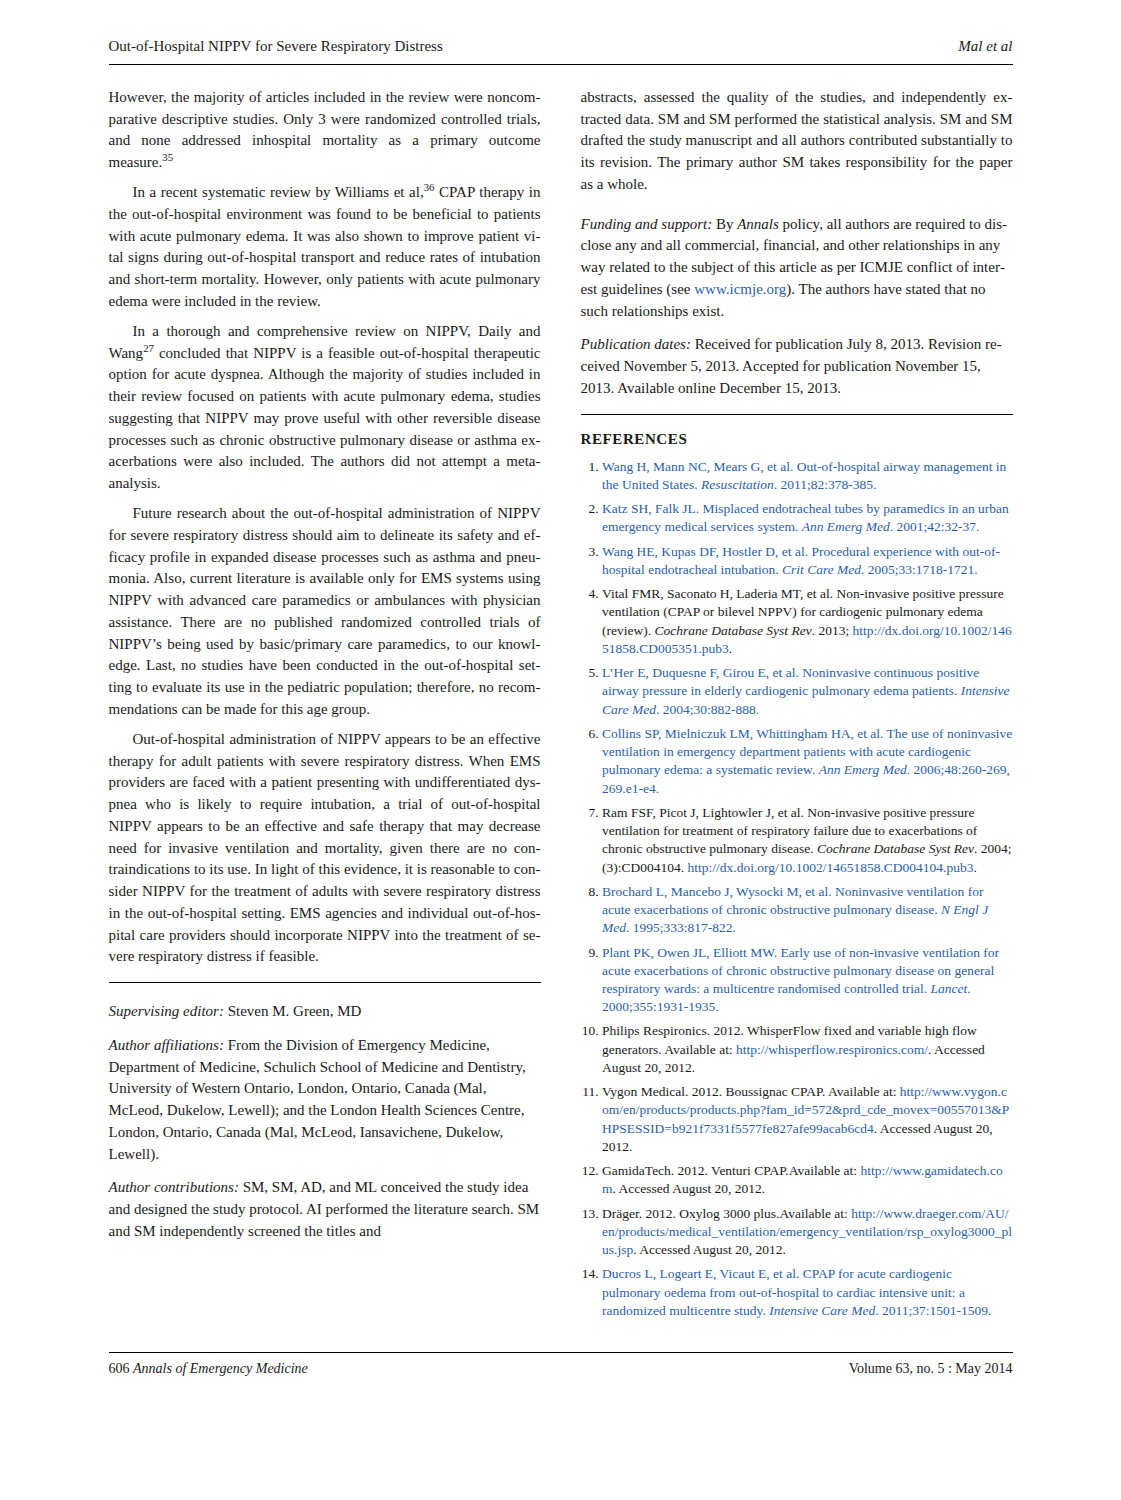Out-of-Hospital NIPPV for Severe Respiratory Distress
Mal et al
However, the majority of articles included in the review were noncomparative descriptive studies. Only 3 were randomized controlled trials, and none addressed inhospital mortality as a primary outcome measure.35
In a recent systematic review by Williams et al,36 CPAP therapy in the out-of-hospital environment was found to be beneficial to patients with acute pulmonary edema. It was also shown to improve patient vital signs during out-of-hospital transport and reduce rates of intubation and short-term mortality. However, only patients with acute pulmonary edema were included in the review.
In a thorough and comprehensive review on NIPPV, Daily and Wang27 concluded that NIPPV is a feasible out-of-hospital therapeutic option for acute dyspnea. Although the majority of studies included in their review focused on patients with acute pulmonary edema, studies suggesting that NIPPV may prove useful with other reversible disease processes such as chronic obstructive pulmonary disease or asthma exacerbations were also included. The authors did not attempt a meta-analysis.
Future research about the out-of-hospital administration of NIPPV for severe respiratory distress should aim to delineate its safety and efficacy profile in expanded disease processes such as asthma and pneumonia. Also, current literature is available only for EMS systems using NIPPV with advanced care paramedics or ambulances with physician assistance. There are no published randomized controlled trials of NIPPV’s being used by basic/primary care paramedics, to our knowledge. Last, no studies have been conducted in the out-of-hospital setting to evaluate its use in the pediatric population; therefore, no recommendations can be made for this age group.
Out-of-hospital administration of NIPPV appears to be an effective therapy for adult patients with severe respiratory distress. When EMS providers are faced with a patient presenting with undifferentiated dyspnea who is likely to require intubation, a trial of out-of-hospital NIPPV appears to be an effective and safe therapy that may decrease need for invasive ventilation and mortality, given there are no contraindications to its use. In light of this evidence, it is reasonable to consider NIPPV for the treatment of adults with severe respiratory distress in the out-of-hospital setting. EMS agencies and individual out-of-hospital care providers should incorporate NIPPV into the treatment of severe respiratory distress if feasible.
Supervising editor: Steven M. Green, MD
Author affiliations: From the Division of Emergency Medicine, Department of Medicine, Schulich School of Medicine and Dentistry, University of Western Ontario, London, Ontario, Canada (Mal, McLeod, Dukelow, Lewell); and the London Health Sciences Centre, London, Ontario, Canada (Mal, McLeod, Iansavichene, Dukelow, Lewell).
Author contributions: SM, SM, AD, and ML conceived the study idea and designed the study protocol. AI performed the literature search. SM and SM independently screened the titles and
abstracts, assessed the quality of the studies, and independently extracted data. SM and SM performed the statistical analysis. SM and SM drafted the study manuscript and all authors contributed substantially to its revision. The primary author SM takes responsibility for the paper as a whole.
Funding and support: By Annals policy, all authors are required to disclose any and all commercial, financial, and other relationships in any way related to the subject of this article as per ICMJE conflict of interest guidelines (see www.icmje.org). The authors have stated that no such relationships exist.
Publication dates: Received for publication July 8, 2013. Revision received November 5, 2013. Accepted for publication November 15, 2013. Available online December 15, 2013.
References
Wang H, Mann NC, Mears G, et al. Out-of-hospital airway management in the United States. Resuscitation. 2011;82:378-385.
Katz SH, Falk JL. Misplaced endotracheal tubes by paramedics in an urban emergency medical services system. Ann Emerg Med. 2001;42:32-37.
Wang HE, Kupas DF, Hostler D, et al. Procedural experience with out-of-hospital endotracheal intubation. Crit Care Med. 2005;33:1718-1721.
Vital FMR, Saconato H, Laderia MT, et al. Non-invasive positive pressure ventilation (CPAP or bilevel NPPV) for cardiogenic pulmonary edema (review). Cochrane Database Syst Rev. 2013; http://dx.doi.org/10.1002/14651858.CD005351.pub3.
L’Her E, Duquesne F, Girou E, et al. Noninvasive continuous positive airway pressure in elderly cardiogenic pulmonary edema patients. Intensive Care Med. 2004;30:882-888.
Collins SP, Mielniczuk LM, Whittingham HA, et al. The use of noninvasive ventilation in emergency department patients with acute cardiogenic pulmonary edema: a systematic review. Ann Emerg Med. 2006;48:260-269, 269.e1-e4.
Ram FSF, Picot J, Lightowler J, et al. Non-invasive positive pressure ventilation for treatment of respiratory failure due to exacerbations of chronic obstructive pulmonary disease. Cochrane Database Syst Rev. 2004;(3):CD004104. http://dx.doi.org/10.1002/14651858.CD004104.pub3.
Brochard L, Mancebo J, Wysocki M, et al. Noninvasive ventilation for acute exacerbations of chronic obstructive pulmonary disease. N Engl J Med. 1995;333:817-822.
Plant PK, Owen JL, Elliott MW. Early use of non-invasive ventilation for acute exacerbations of chronic obstructive pulmonary disease on general respiratory wards: a multicentre randomised controlled trial. Lancet. 2000;355:1931-1935.
Philips Respironics. 2012. WhisperFlow fixed and variable high flow generators. Available at: http://whisperflow.respironics.com/. Accessed August 20, 2012.
Vygon Medical. 2012. Boussignac CPAP. Available at: http://www.vygon.com/en/products/products.php?fam_id=572&prd_cde_movex=00557013&PHPSESSID=b921f7331f5577fe827afe99acab6cd4. Accessed August 20, 2012.
GamidaTech. 2012. Venturi CPAP.Available at: http://www.gamidatech.com. Accessed August 20, 2012.
Dräger. 2012. Oxylog 3000 plus.Available at: http://www.draeger.com/AU/en/products/medical_ventilation/emergency_ventilation/rsp_oxylog3000_plus.jsp. Accessed August 20, 2012.
Ducros L, Logeart E, Vicaut E, et al. CPAP for acute cardiogenic pulmonary oedema from out-of-hospital to cardiac intensive unit: a randomized multicentre study. Intensive Care Med. 2011;37:1501-1509.
606 Annals of Emergency Medicine
Volume 63, no. 5 : May 2014